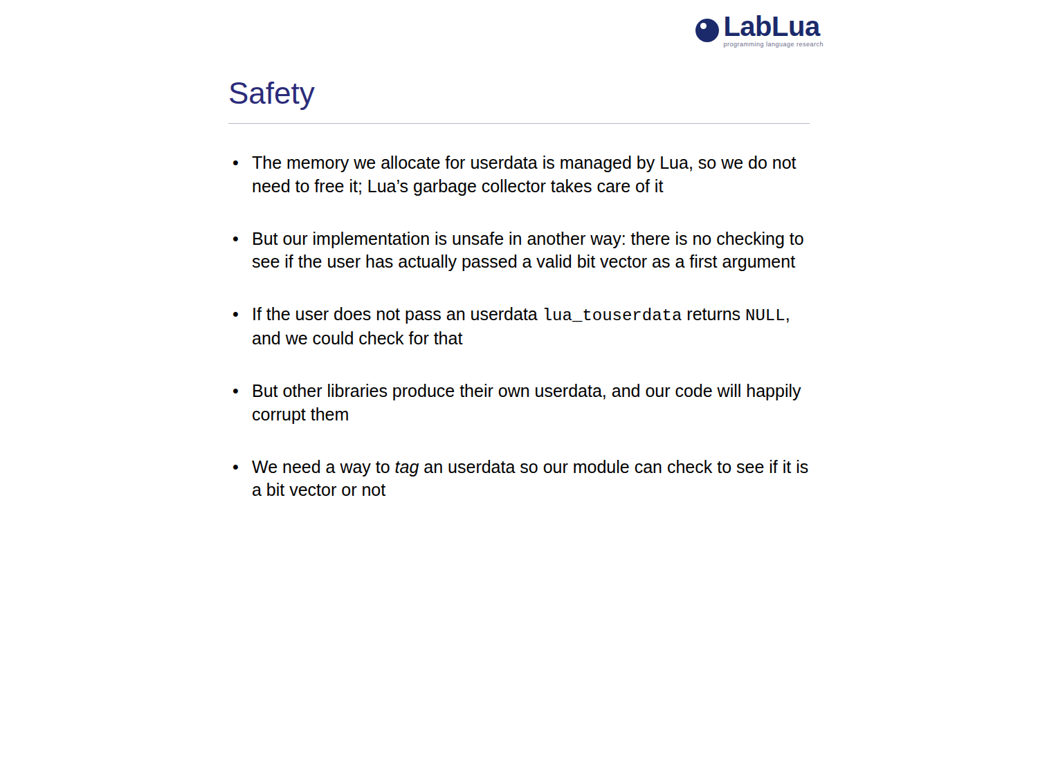LabLua
programming language research
Safety
The memory we allocate for userdata is managed by Lua, so we do not need to free it; Lua’s garbage collector takes care of it
But our implementation is unsafe in another way: there is no checking to see if the user has actually passed a valid bit vector as a first argument
If the user does not pass an userdata lua_touserdata returns NULL, and we could check for that
But other libraries produce their own userdata, and our code will happily corrupt them
We need a way to tag an userdata so our module can check to see if it is a bit vector or not